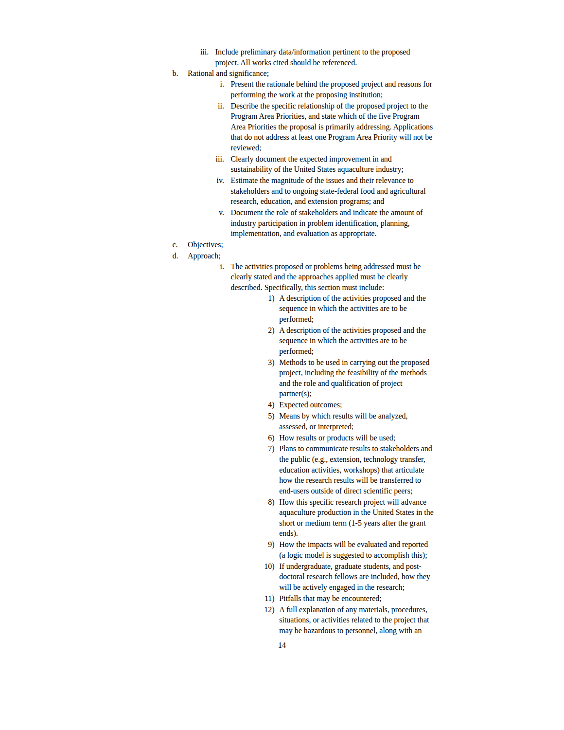iii. Include preliminary data/information pertinent to the proposed project. All works cited should be referenced.
b. Rational and significance;
i. Present the rationale behind the proposed project and reasons for performing the work at the proposing institution;
ii. Describe the specific relationship of the proposed project to the Program Area Priorities, and state which of the five Program Area Priorities the proposal is primarily addressing. Applications that do not address at least one Program Area Priority will not be reviewed;
iii. Clearly document the expected improvement in and sustainability of the United States aquaculture industry;
iv. Estimate the magnitude of the issues and their relevance to stakeholders and to ongoing state-federal food and agricultural research, education, and extension programs; and
v. Document the role of stakeholders and indicate the amount of industry participation in problem identification, planning, implementation, and evaluation as appropriate.
c. Objectives;
d. Approach;
i. The activities proposed or problems being addressed must be clearly stated and the approaches applied must be clearly described. Specifically, this section must include:
1) A description of the activities proposed and the sequence in which the activities are to be performed;
2) A description of the activities proposed and the sequence in which the activities are to be performed;
3) Methods to be used in carrying out the proposed project, including the feasibility of the methods and the role and qualification of project partner(s);
4) Expected outcomes;
5) Means by which results will be analyzed, assessed, or interpreted;
6) How results or products will be used;
7) Plans to communicate results to stakeholders and the public (e.g., extension, technology transfer, education activities, workshops) that articulate how the research results will be transferred to end-users outside of direct scientific peers;
8) How this specific research project will advance aquaculture production in the United States in the short or medium term (1-5 years after the grant ends).
9) How the impacts will be evaluated and reported (a logic model is suggested to accomplish this);
10) If undergraduate, graduate students, and post-doctoral research fellows are included, how they will be actively engaged in the research;
11) Pitfalls that may be encountered;
12) A full explanation of any materials, procedures, situations, or activities related to the project that may be hazardous to personnel, along with an
14